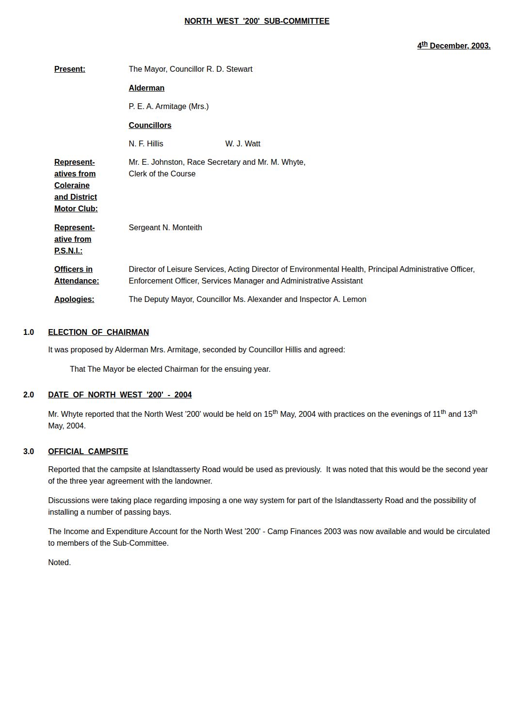NORTH WEST '200' SUB-COMMITTEE
4th December, 2003.
| Present: | The Mayor, Councillor R. D. Stewart |
| | Alderman |
| | P. E. A. Armitage (Mrs.) |
| | Councillors |
| | N. F. Hillis W. J. Watt |
| Represent- atives from Coleraine and District Motor Club: | Mr. E. Johnston, Race Secretary and Mr. M. Whyte, Clerk of the Course |
| Represent- ative from P.S.N.I.: | Sergeant N. Monteith |
| Officers in Attendance: | Director of Leisure Services, Acting Director of Environmental Health, Principal Administrative Officer, Enforcement Officer, Services Manager and Administrative Assistant |
| Apologies: | The Deputy Mayor, Councillor Ms. Alexander and Inspector A. Lemon |
1.0 ELECTION OF CHAIRMAN
It was proposed by Alderman Mrs. Armitage, seconded by Councillor Hillis and agreed:
That The Mayor be elected Chairman for the ensuing year.
2.0 DATE OF NORTH WEST '200' - 2004
Mr. Whyte reported that the North West '200' would be held on 15th May, 2004 with practices on the evenings of 11th and 13th May, 2004.
3.0 OFFICIAL CAMPSITE
Reported that the campsite at Islandtasserty Road would be used as previously. It was noted that this would be the second year of the three year agreement with the landowner.
Discussions were taking place regarding imposing a one way system for part of the Islandtasserty Road and the possibility of installing a number of passing bays.
The Income and Expenditure Account for the North West '200' - Camp Finances 2003 was now available and would be circulated to members of the Sub-Committee.
Noted.